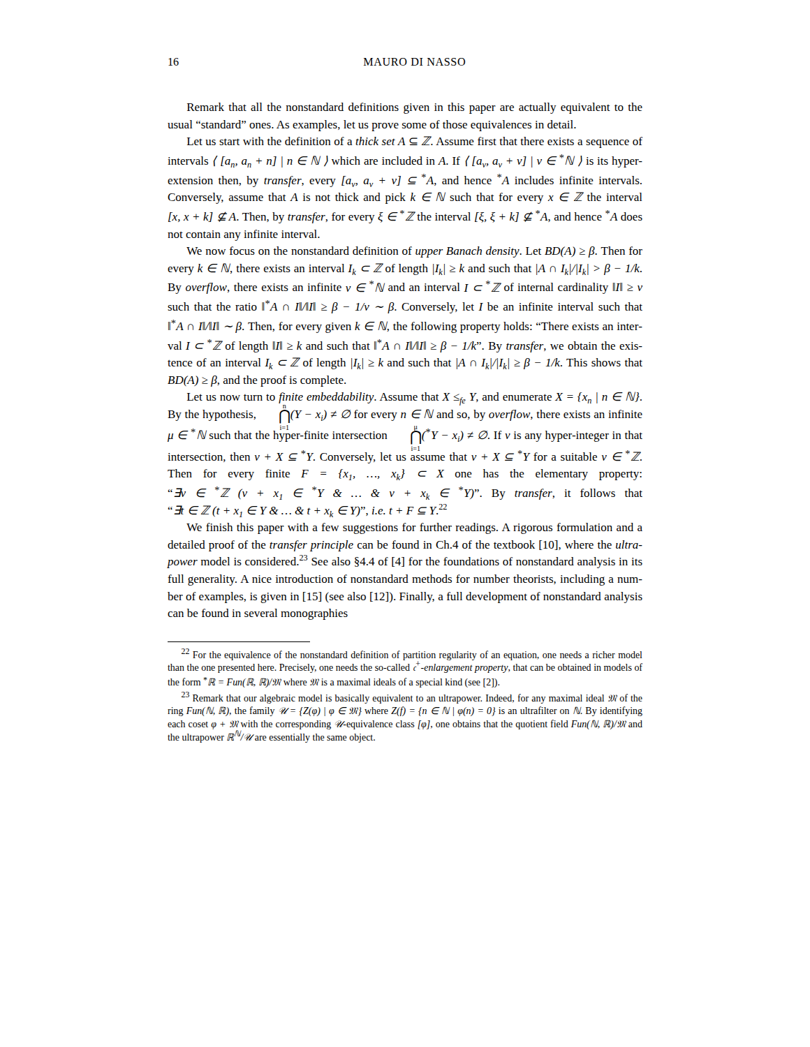16 MAURO DI NASSO
Remark that all the nonstandard definitions given in this paper are actually equivalent to the usual “standard” ones. As examples, let us prove some of those equivalences in detail.
Let us start with the definition of a thick set A ⊆ ℤ. Assume first that there exists a sequence of intervals ⟨ [an, an + n] | n ∈ ℕ ⟩ which are included in A. If ⟨ [aν, aν + ν] | ν ∈ *ℕ ⟩ is its hyper-extension then, by transfer, every [aν, aν + ν] ⊆ *A, and hence *A includes infinite intervals. Conversely, assume that A is not thick and pick k ∈ ℕ such that for every x ∈ ℤ the interval [x, x + k] ⊈ A. Then, by transfer, for every ξ ∈ *ℤ the interval [ξ, ξ + k] ⊈ *A, and hence *A does not contain any infinite interval.
We now focus on the nonstandard definition of upper Banach density. Let BD(A) ≥ β. Then for every k ∈ ℕ, there exists an interval Ik ⊂ ℤ of length |Ik| ≥ k and such that |A ∩ Ik|/|Ik| > β − 1/k. By overflow, there exists an infinite ν ∈ *ℕ and an interval I ⊂ *ℤ of internal cardinality ‖I‖ ≥ ν such that the ratio ‖*A ∩ I‖/‖I‖ ≥ β − 1/ν ∼ β. Conversely, let I be an infinite interval such that ‖*A ∩ I‖/‖I‖ ∼ β. Then, for every given k ∈ ℕ, the following property holds: “There exists an interval I ⊂ *ℤ of length ‖I‖ ≥ k and such that ‖*A ∩ I‖/‖I‖ ≥ β − 1/k”. By transfer, we obtain the existence of an interval Ik ⊂ ℤ of length |Ik| ≥ k and such that |A ∩ Ik|/|Ik| ≥ β − 1/k. This shows that BD(A) ≥ β, and the proof is complete.
Let us now turn to finite embeddability. Assume that X ≤fe Y, and enumerate X = {xn | n ∈ ℕ}. By the hypothesis, n⋂i=1(Y − xi) ≠ ∅ for every n ∈ ℕ and so, by overflow, there exists an infinite μ ∈ *ℕ such that the hyper-finite intersection μ⋂i=1(*Y − xi) ≠ ∅. If ν is any hyper-integer in that intersection, then ν + X ⊆ *Y. Conversely, let us assume that ν + X ⊆ *Y for a suitable ν ∈ *ℤ. Then for every finite F = {x1, …, xk} ⊂ X one has the elementary property: “∃ν ∈ *ℤ (ν + x1 ∈ *Y & … & ν + xk ∈ *Y)”. By transfer, it follows that “∃t ∈ ℤ (t + x1 ∈ Y & … & t + xk ∈ Y)”, i.e. t + F ⊆ Y.22
We finish this paper with a few suggestions for further readings. A rigorous formulation and a detailed proof of the transfer principle can be found in Ch.4 of the textbook [10], where the ultrapower model is considered.23 See also §4.4 of [4] for the foundations of nonstandard analysis in its full generality. A nice introduction of nonstandard methods for number theorists, including a number of examples, is given in [15] (see also [12]). Finally, a full development of nonstandard analysis can be found in several monographies
22 For the equivalence of the nonstandard definition of partition regularity of an equation, one needs a richer model than the one presented here. Precisely, one needs the so-called 𝔠+-enlargement property, that can be obtained in models of the form *ℝ = Fun(ℝ, ℝ)/𝔐 where 𝔐 is a maximal ideals of a special kind (see [2]).
23 Remark that our algebraic model is basically equivalent to an ultrapower. Indeed, for any maximal ideal 𝔐 of the ring Fun(ℕ, ℝ), the family 𝒰 = {Z(φ) | φ ∈ 𝔐} where Z(f) = {n ∈ ℕ | φ(n) = 0} is an ultrafilter on ℕ. By identifying each coset φ + 𝔐 with the corresponding 𝒰-equivalence class [φ], one obtains that the quotient field Fun(ℕ, ℝ)/𝔐 and the ultrapower ℝℕ/𝒰 are essentially the same object.